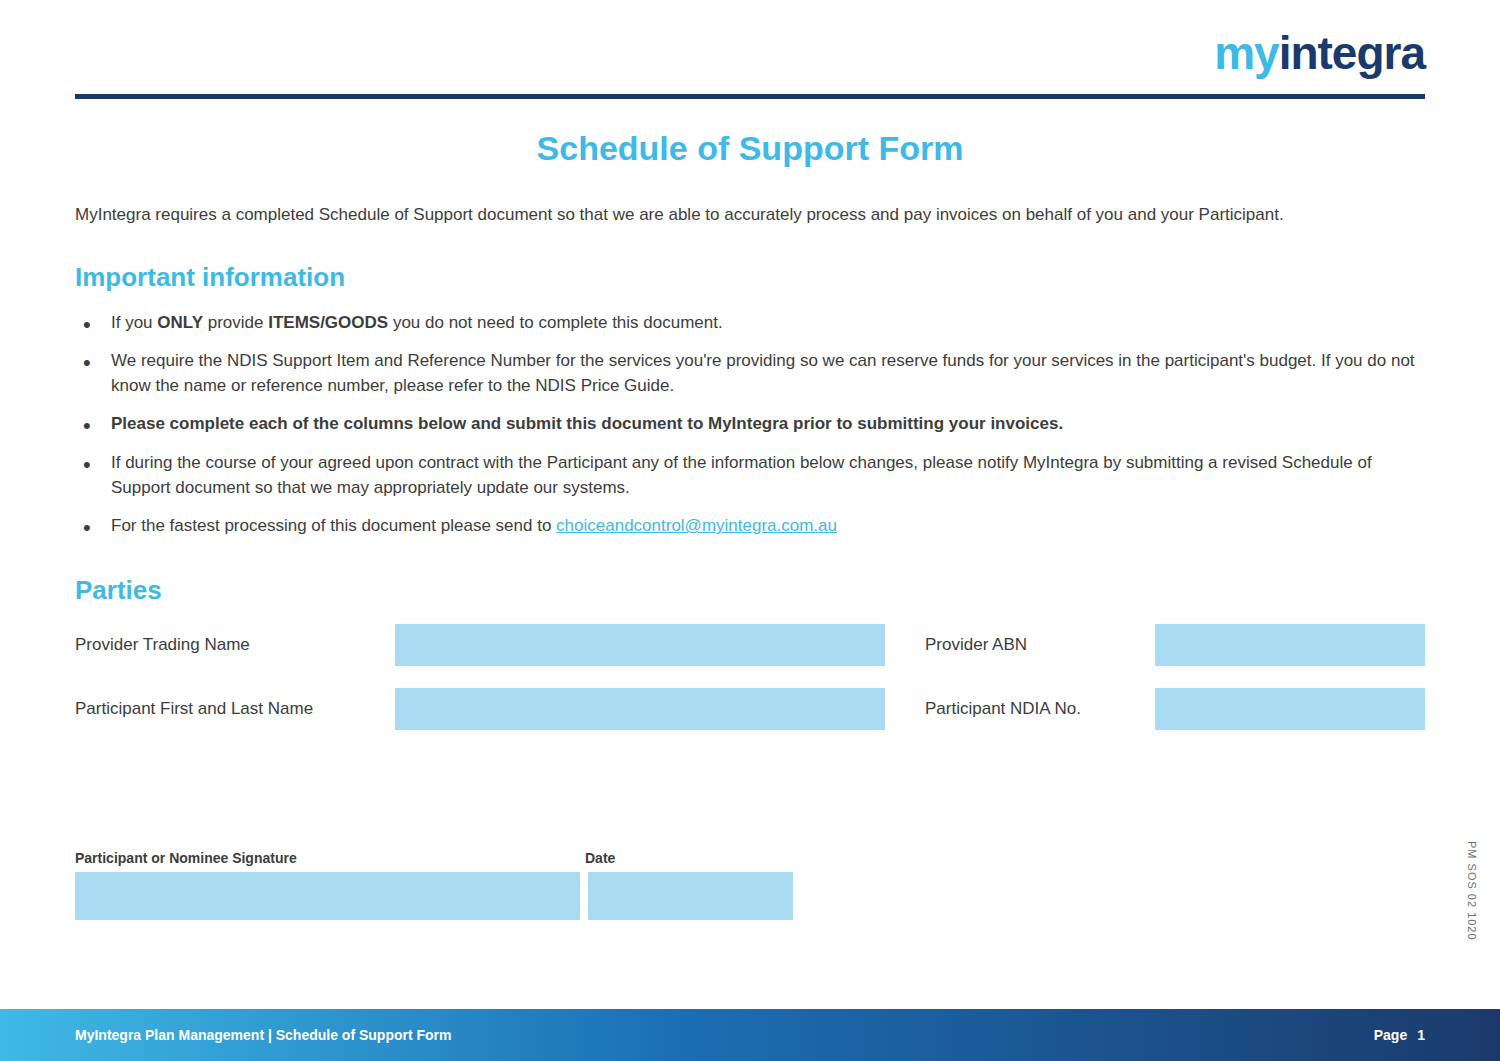my integra
Schedule of Support Form
MyIntegra requires a completed Schedule of Support document so that we are able to accurately process and pay invoices on behalf of you and your Participant.
Important information
If you ONLY provide ITEMS/GOODS you do not need to complete this document.
We require the NDIS Support Item and Reference Number for the services you're providing so we can reserve funds for your services in the participant's budget. If you do not know the name or reference number, please refer to the NDIS Price Guide.
Please complete each of the columns below and submit this document to MyIntegra prior to submitting your invoices.
If during the course of your agreed upon contract with the Participant any of the information below changes, please notify MyIntegra by submitting a revised Schedule of Support document so that we may appropriately update our systems.
For the fastest processing of this document please send to choiceandcontrol@myintegra.com.au
Parties
Provider Trading Name
Provider ABN
Participant First and Last Name
Participant NDIA No.
Participant or Nominee Signature
Date
PM SOS 02 1020
MyIntegra Plan Management | Schedule of Support Form
Page1